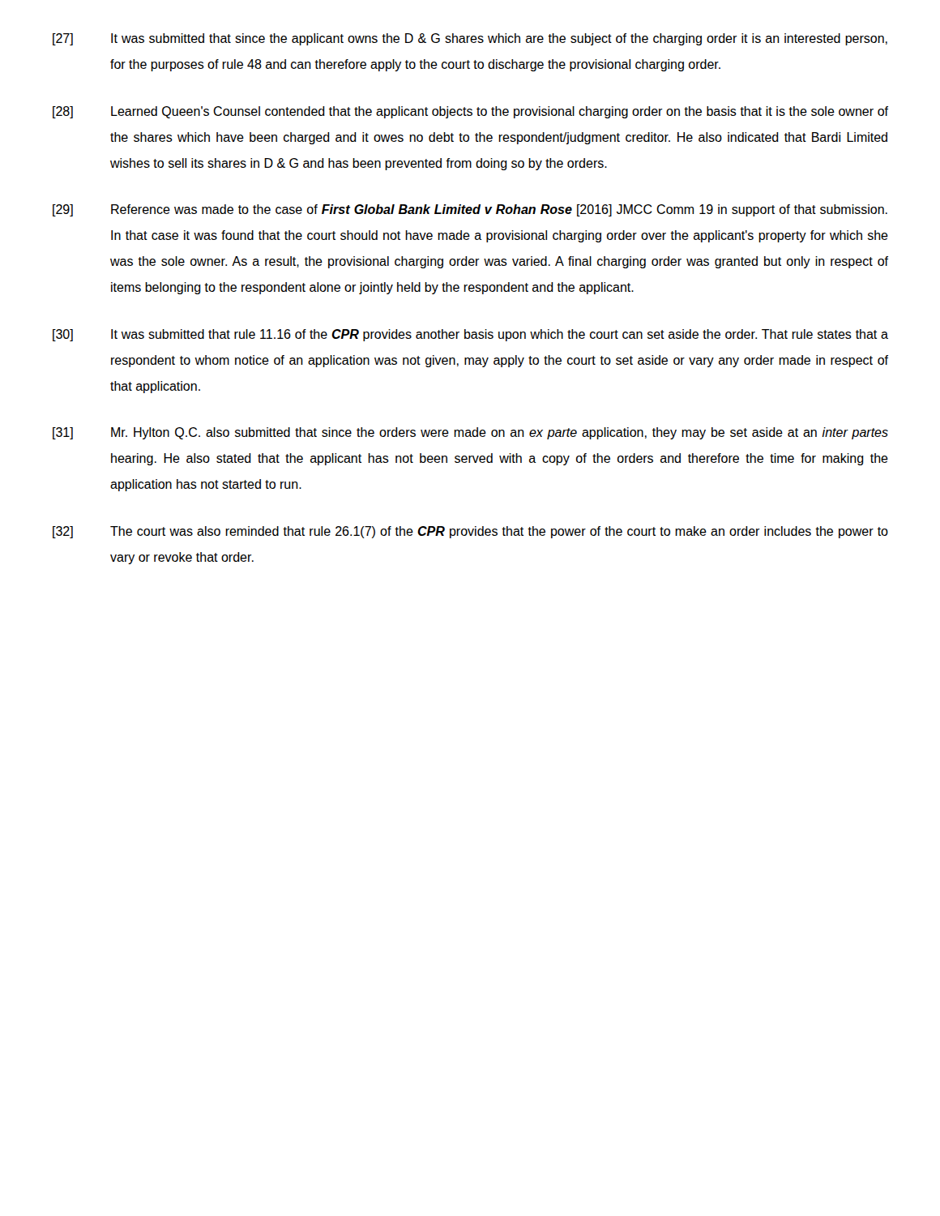[27]
It was submitted that since the applicant owns the D & G shares which are the subject of the charging order it is an interested person, for the purposes of rule 48 and can therefore apply to the court to discharge the provisional charging order.
[28]
Learned Queen's Counsel contended that the applicant objects to the provisional charging order on the basis that it is the sole owner of the shares which have been charged and it owes no debt to the respondent/judgment creditor. He also indicated that Bardi Limited wishes to sell its shares in D & G and has been prevented from doing so by the orders.
[29]
Reference was made to the case of First Global Bank Limited v Rohan Rose [2016] JMCC Comm 19 in support of that submission. In that case it was found that the court should not have made a provisional charging order over the applicant's property for which she was the sole owner. As a result, the provisional charging order was varied. A final charging order was granted but only in respect of items belonging to the respondent alone or jointly held by the respondent and the applicant.
[30]
It was submitted that rule 11.16 of the CPR provides another basis upon which the court can set aside the order. That rule states that a respondent to whom notice of an application was not given, may apply to the court to set aside or vary any order made in respect of that application.
[31]
Mr. Hylton Q.C. also submitted that since the orders were made on an ex parte application, they may be set aside at an inter partes hearing. He also stated that the applicant has not been served with a copy of the orders and therefore the time for making the application has not started to run.
[32]
The court was also reminded that rule 26.1(7) of the CPR provides that the power of the court to make an order includes the power to vary or revoke that order.